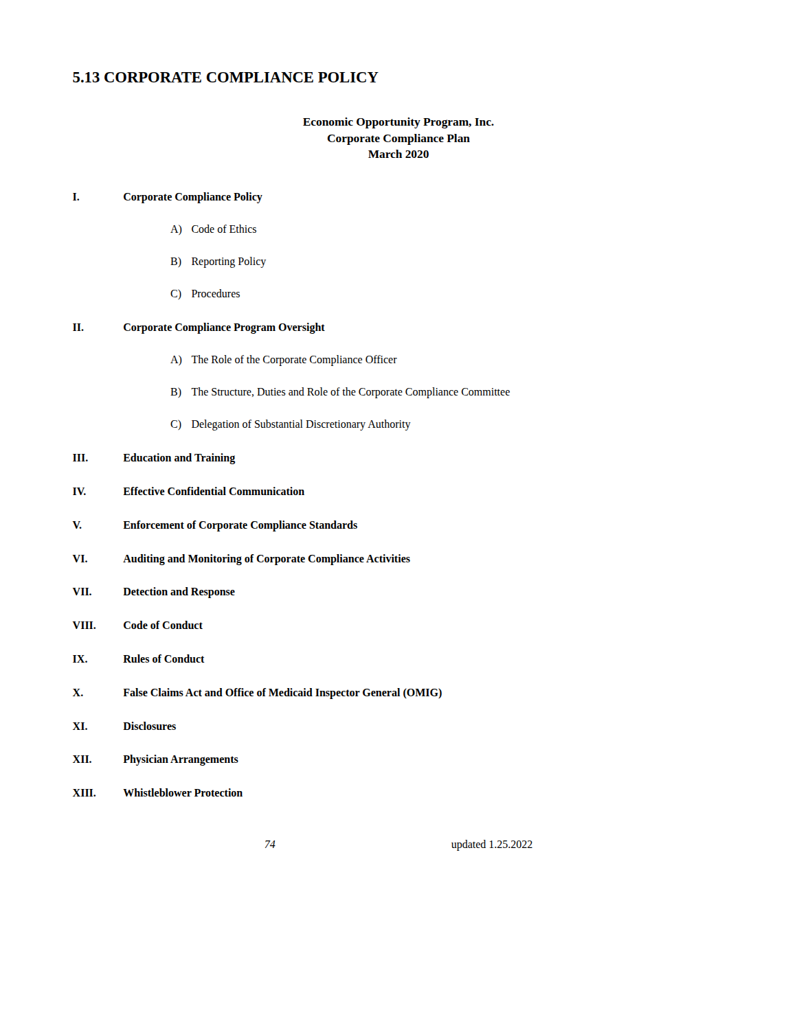5.13 CORPORATE COMPLIANCE POLICY
Economic Opportunity Program, Inc.
Corporate Compliance Plan
March 2020
I.
Corporate Compliance Policy
A) Code of Ethics
B) Reporting Policy
C) Procedures
II.
Corporate Compliance Program Oversight
A) The Role of the Corporate Compliance Officer
B) The Structure, Duties and Role of the Corporate Compliance Committee
C) Delegation of Substantial Discretionary Authority
III.
Education and Training
IV.
Effective Confidential Communication
V.
Enforcement of Corporate Compliance Standards
VI.
Auditing and Monitoring of Corporate Compliance Activities
VII.
Detection and Response
VIII.
Code of Conduct
IX.
Rules of Conduct
X.
False Claims Act and Office of Medicaid Inspector General (OMIG)
XI.
Disclosures
XII.
Physician Arrangements
XIII.
Whistleblower Protection
74 updated 1.25.2022